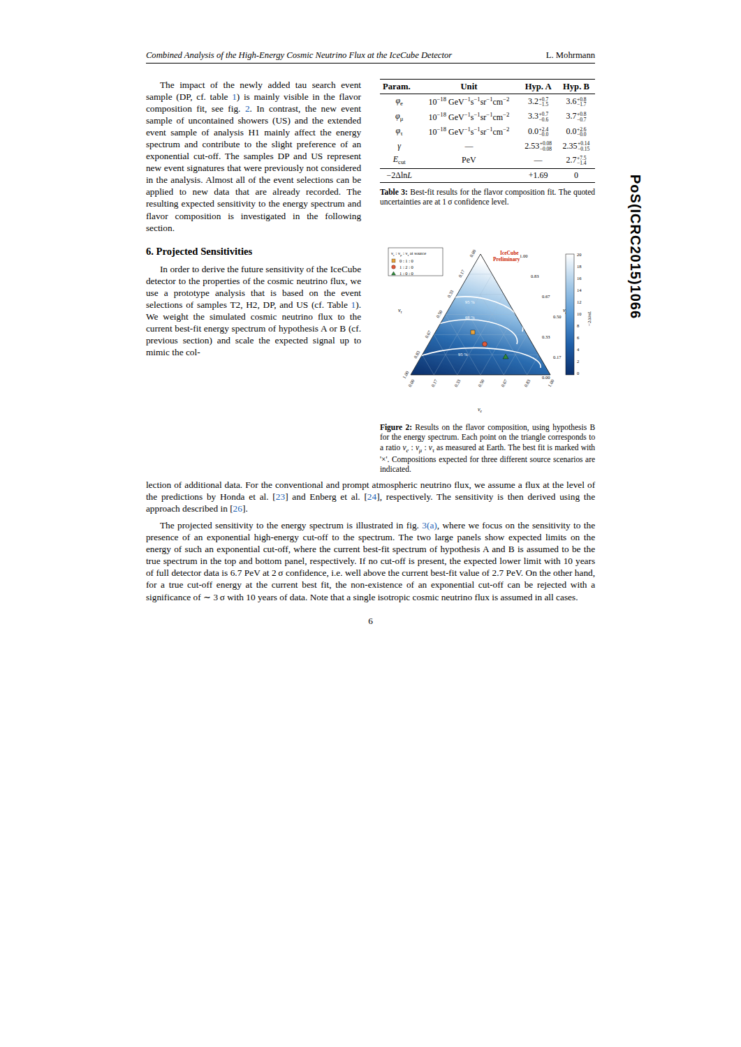Combined Analysis of the High-Energy Cosmic Neutrino Flux at the IceCube Detector L. Mohrmann
PoS(ICRC2015)1066
The impact of the newly added tau search event sample (DP, cf. table 1) is mainly visible in the flavor composition fit, see fig. 2. In contrast, the new event sample of uncontained showers (US) and the extended event sample of analysis H1 mainly affect the energy spectrum and contribute to the slight preference of an exponential cut-off. The samples DP and US represent new event signatures that were previously not considered in the analysis. Almost all of the event selections can be applied to new data that are already recorded. The resulting expected sensitivity to the energy spectrum and flavor composition is investigated in the following section.
6. Projected Sensitivities
In order to derive the future sensitivity of the IceCube detector to the properties of the cosmic neutrino flux, we use a prototype analysis that is based on the event selections of samples T2, H2, DP, and US (cf. Table 1). We weight the simulated cosmic neutrino flux to the current best-fit energy spectrum of hypothesis A or B (cf. previous section) and scale the expected signal up to mimic the col-
| Param. | Unit | Hyp. A | Hyp. B |
| --- | --- | --- | --- |
| φ e | 10 −18 GeV −1 s −1 sr −1 cm −2 | 3.2 +0.7 −1.5 | 3.6 +0.8 −1.7 |
| φ μ | 10 −18 GeV −1 s −1 sr −1 cm −2 | 3.3 +0.7 −0.6 | 3.7 +0.8 −0.7 |
| φ τ | 10 −18 GeV −1 s −1 sr −1 cm −2 | 0.0 +2.4 −0.0 | 0.0 +2.6 −0.0 |
| γ | — | 2.53 +0.08 −0.08 | 2.35 +0.14 −0.15 |
| E cut | PeV | — | 2.7 +7.5 −1.4 |
| −2Δln L | | +1.69 | 0 |
Table 3: Best-fit results for the flavor composition fit. The quoted uncertainties are at 1 σ confidence level.
95 % 68 % 95 % νe : νμ : ντ at source 0 : 1 : 0 1 : 2 : 0 1 : 0 : 0 IceCube Preliminary 1.00 0.83 0.67 0.50 0.33 0.17 0.00 νμ 0.00 0.17 0.33 0.50 0.67 0.83 1.00 ντ 0.00 0.17 0.33 0.50 0.67 0.83 1.00 νe 20 18 16 14 12 10 8 6 4 2 0 −2ΔlnL
Figure 2: Results on the flavor composition, using hypothesis B for the energy spectrum. Each point on the triangle corresponds to a ratio νe : νμ : ντ as measured at Earth. The best fit is marked with '×'. Compositions expected for three different source scenarios are indicated.
lection of additional data. For the conventional and prompt atmospheric neutrino flux, we assume a flux at the level of the predictions by Honda et al. [23] and Enberg et al. [24], respectively. The sensitivity is then derived using the approach described in [26].
The projected sensitivity to the energy spectrum is illustrated in fig. 3(a), where we focus on the sensitivity to the presence of an exponential high-energy cut-off to the spectrum. The two large panels show expected limits on the energy of such an exponential cut-off, where the current best-fit spectrum of hypothesis A and B is assumed to be the true spectrum in the top and bottom panel, respectively. If no cut-off is present, the expected lower limit with 10 years of full detector data is 6.7 PeV at 2 σ confidence, i.e. well above the current best-fit value of 2.7 PeV. On the other hand, for a true cut-off energy at the current best fit, the non-existence of an exponential cut-off can be rejected with a significance of ∼ 3 σ with 10 years of data. Note that a single isotropic cosmic neutrino flux is assumed in all cases.
6